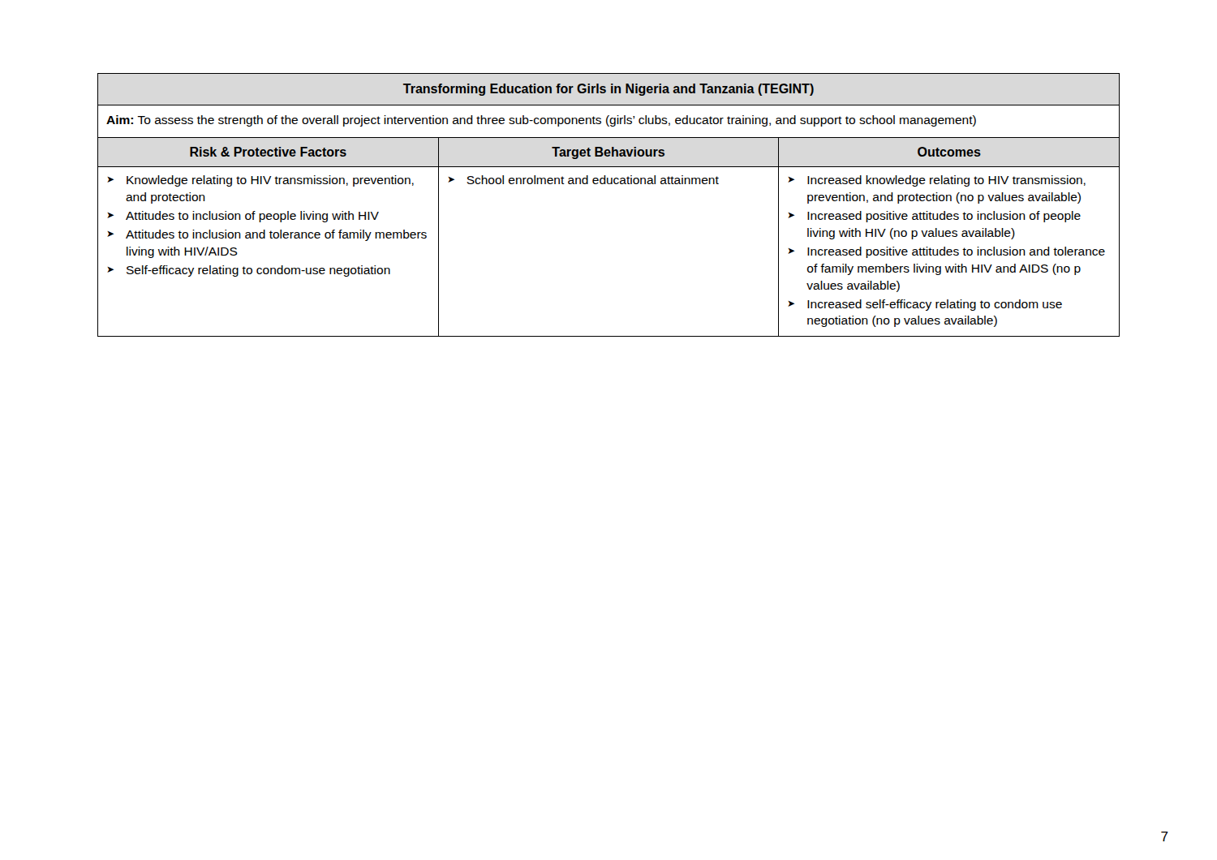| Transforming Education for Girls in Nigeria and Tanzania (TEGINT) |
| Aim: To assess the strength of the overall project intervention and three sub-components (girls’ clubs, educator training, and support to school management) |
| Risk & Protective Factors | Target Behaviours | Outcomes |
| Knowledge relating to HIV transmission, prevention, and protection Attitudes to inclusion of people living with HIV Attitudes to inclusion and tolerance of family members living with HIV/AIDS Self-efficacy relating to condom-use negotiation | School enrolment and educational attainment | Increased knowledge relating to HIV transmission, prevention, and protection (no p values available) Increased positive attitudes to inclusion of people living with HIV (no p values available) Increased positive attitudes to inclusion and tolerance of family members living with HIV and AIDS (no p values available) Increased self-efficacy relating to condom use negotiation (no p values available) |
7